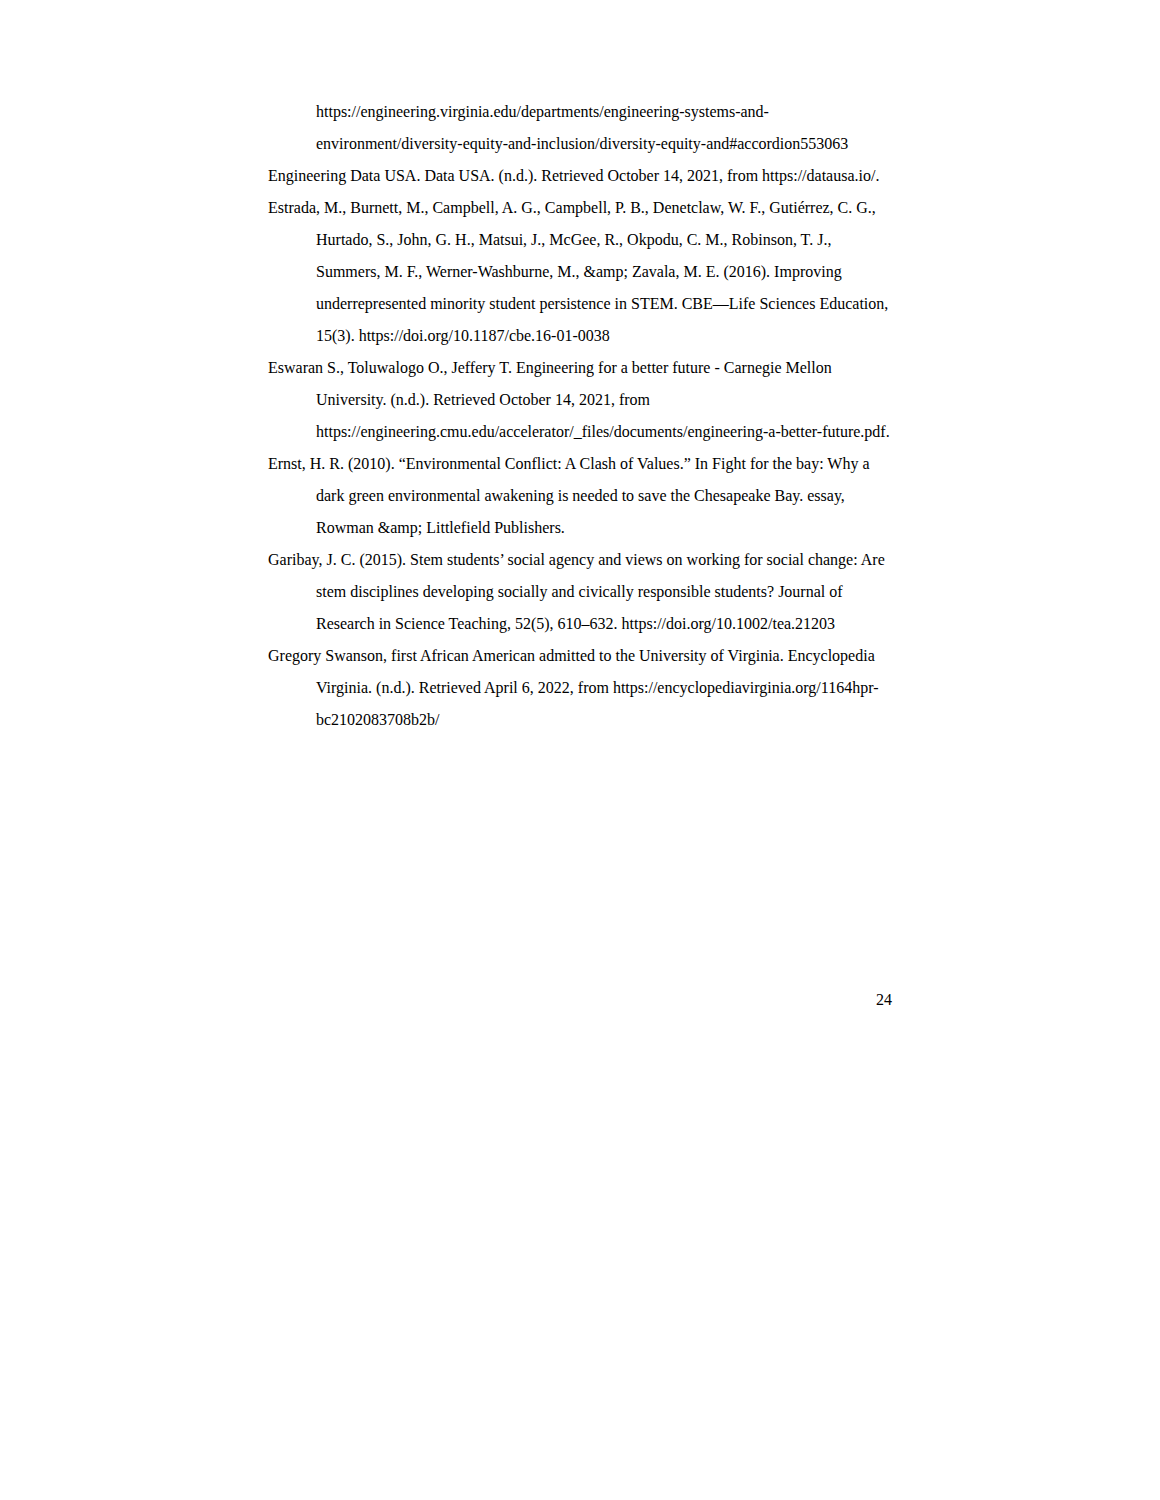https://engineering.virginia.edu/departments/engineering-systems-and-
environment/diversity-equity-and-inclusion/diversity-equity-and#accordion553063
Engineering Data USA. Data USA. (n.d.). Retrieved October 14, 2021, from https://datausa.io/.
Estrada, M., Burnett, M., Campbell, A. G., Campbell, P. B., Denetclaw, W. F., Gutiérrez, C. G., Hurtado, S., John, G. H., Matsui, J., McGee, R., Okpodu, C. M., Robinson, T. J., Summers, M. F., Werner-Washburne, M., &amp; Zavala, M. E. (2016). Improving underrepresented minority student persistence in STEM. CBE—Life Sciences Education, 15(3). https://doi.org/10.1187/cbe.16-01-0038
Eswaran S., Toluwalogo O., Jeffery T. Engineering for a better future - Carnegie Mellon University. (n.d.). Retrieved October 14, 2021, from https://engineering.cmu.edu/accelerator/_files/documents/engineering-a-better-future.pdf.
Ernst, H. R. (2010). “Environmental Conflict: A Clash of Values.” In Fight for the bay: Why a dark green environmental awakening is needed to save the Chesapeake Bay. essay, Rowman &amp; Littlefield Publishers.
Garibay, J. C. (2015). Stem students’ social agency and views on working for social change: Are stem disciplines developing socially and civically responsible students? Journal of Research in Science Teaching, 52(5), 610–632. https://doi.org/10.1002/tea.21203
Gregory Swanson, first African American admitted to the University of Virginia. Encyclopedia Virginia. (n.d.). Retrieved April 6, 2022, from https://encyclopediavirginia.org/1164hpr-bc2102083708b2b/
24